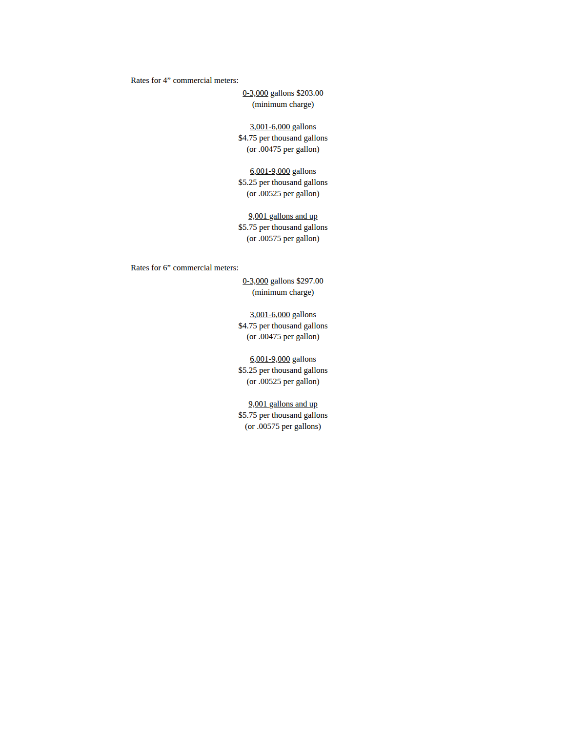Rates for 4” commercial meters:
0-3,000 gallons $203.00
(minimum charge)
3,001-6,000 gallons
$4.75 per thousand gallons
(or .00475 per gallon)
6,001-9,000 gallons
$5.25 per thousand gallons
(or .00525 per gallon)
9,001 gallons and up
$5.75 per thousand gallons
(or .00575 per gallon)
Rates for 6” commercial meters:
0-3,000 gallons $297.00
(minimum charge)
3,001-6,000 gallons
$4.75 per thousand gallons
(or .00475 per gallon)
6,001-9,000 gallons
$5.25 per thousand gallons
(or .00525 per gallon)
9,001 gallons and up
$5.75 per thousand gallons
(or .00575 per gallons)